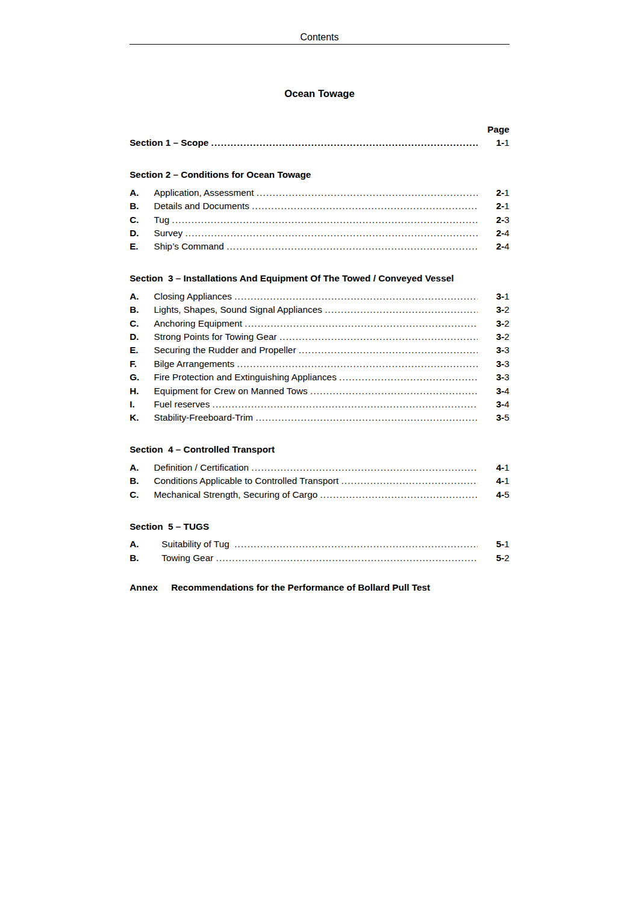Contents
Ocean Towage
Page
| Section 1 – Scope ........................................................................................................................................... | 1- 1 |
Section 2 – Conditions for Ocean Towage
| A. | Application, Assessment ................................................................................................................................. | 2- 1 |
| B. | Details and Documents .................................................................................................................................. | 2- 1 |
| C. | Tug ..................................................................................................................................................................... | 2- 3 |
| D. | Survey .............................................................................................................................................................. | 2- 4 |
| E. | Ship’s Command ....................................................................................................................................... | 2- 4 |
Section 3 – Installations And Equipment Of The Towed / Conveyed Vessel
| A. | Closing Appliances ....................................................................................................................................... | 3- 1 |
| B. | Lights, Shapes, Sound Signal Appliances ....................................................................................................... | 3- 2 |
| C. | Anchoring Equipment .................................................................................................................................... | 3- 2 |
| D. | Strong Points for Towing Gear ......................................................................................................................... | 3- 2 |
| E. | Securing the Rudder and Propeller .................................................................................................................. | 3- 3 |
| F. | Bilge Arrangements ....................................................................................................................................... | 3- 3 |
| G. | Fire Protection and Extinguishing Appliances .................................................................................................. | 3- 3 |
| H. | Equipment for Crew on Manned Tows ............................................................................................................. | 3- 4 |
| I. | Fuel reserves ................................................................................................................................................. | 3- 4 |
| K. | Stability-Freeboard-Trim ................................................................................................................................. | 3- 5 |
Section 4 – Controlled Transport
| A. | Definition / Certification .................................................................................................................................. | 4- 1 |
| B. | Conditions Applicable to Controlled Transport ................................................................................................. | 4- 1 |
| C. | Mechanical Strength, Securing of Cargo ........................................................................................................ | 4- 5 |
Section 5 – TUGS
| A. | Suitability of Tug ......................................................................................................................................... | 5- 1 |
| B. | Towing Gear ................................................................................................................................................. | 5- 2 |
Annex Recommendations for the Performance of Bollard Pull Test